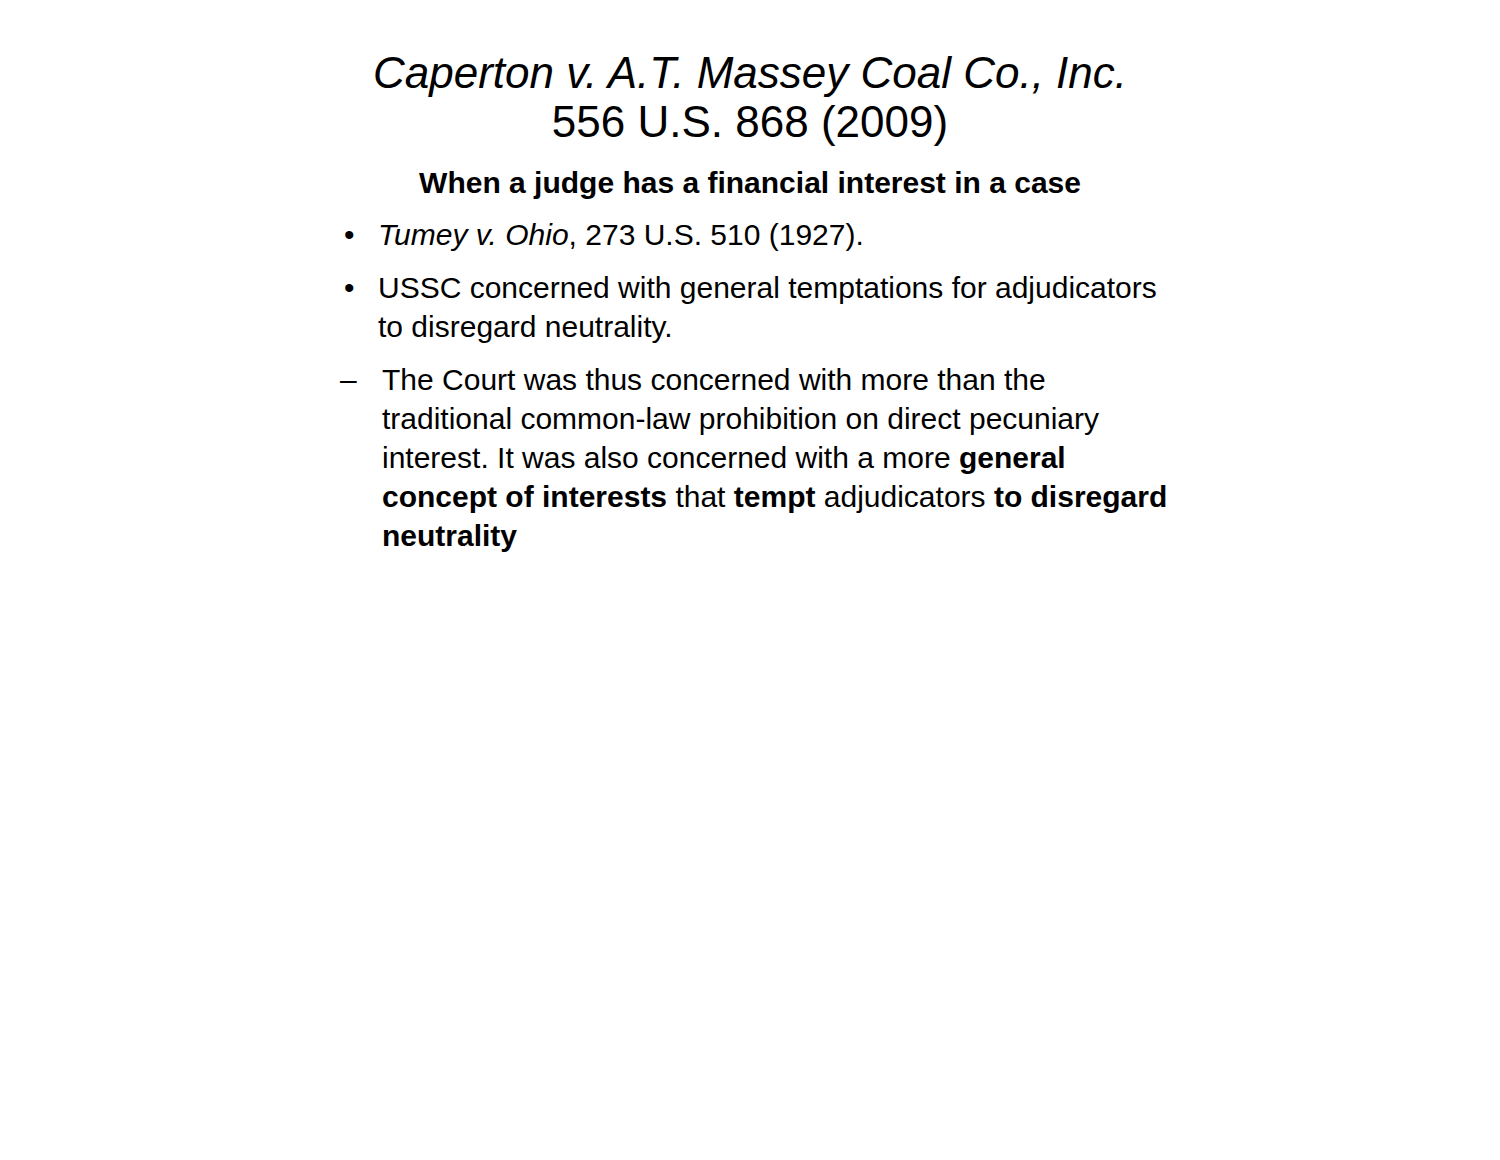Caperton v. A.T. Massey Coal Co., Inc. 556 U.S. 868 (2009)
When a judge has a financial interest in a case
Tumey v. Ohio, 273 U.S. 510 (1927).
USSC concerned with general temptations for adjudicators to disregard neutrality.
The Court was thus concerned with more than the traditional common-law prohibition on direct pecuniary interest. It was also concerned with a more general concept of interests that tempt adjudicators to disregard neutrality